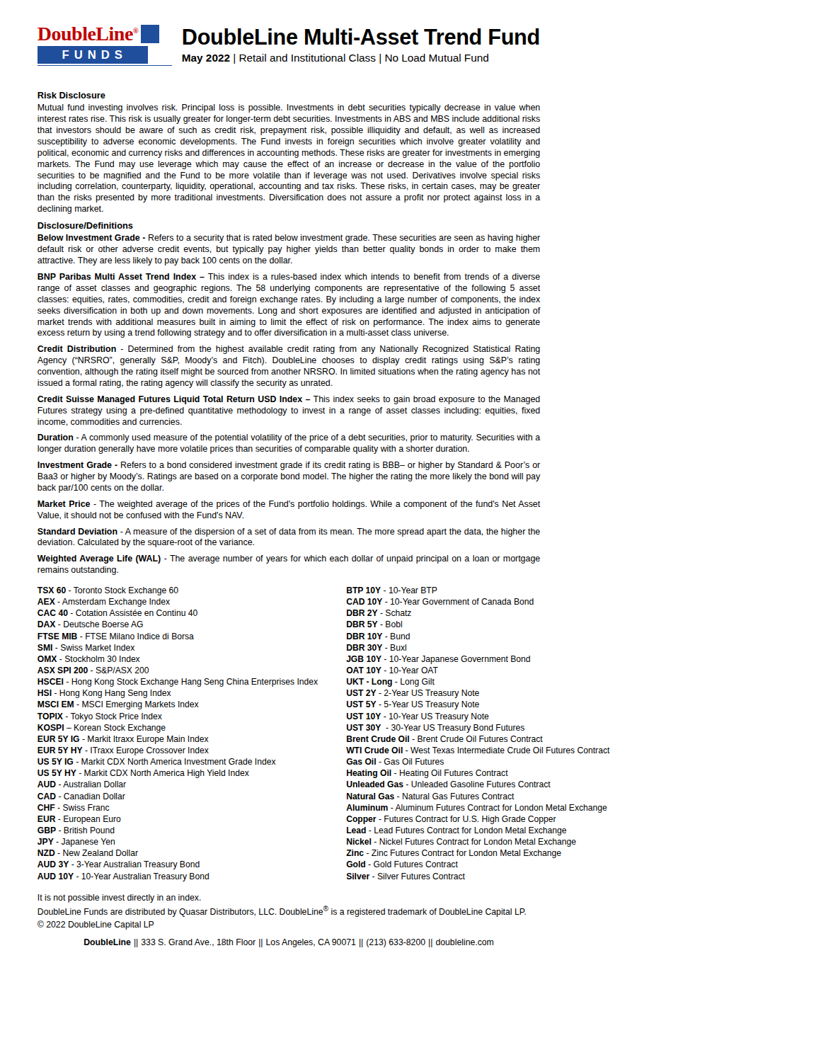DoubleLine®
FUNDS
DoubleLine Multi-Asset Trend Fund
May 2022 | Retail and Institutional Class | No Load Mutual Fund
Risk Disclosure
Mutual fund investing involves risk. Principal loss is possible. Investments in debt securities typically decrease in value when interest rates rise. This risk is usually greater for longer-term debt securities. Investments in ABS and MBS include additional risks that investors should be aware of such as credit risk, prepayment risk, possible illiquidity and default, as well as increased susceptibility to adverse economic developments. The Fund invests in foreign securities which involve greater volatility and political, economic and currency risks and differences in accounting methods. These risks are greater for investments in emerging markets. The Fund may use leverage which may cause the effect of an increase or decrease in the value of the portfolio securities to be magnified and the Fund to be more volatile than if leverage was not used. Derivatives involve special risks including correlation, counterparty, liquidity, operational, accounting and tax risks. These risks, in certain cases, may be greater than the risks presented by more traditional investments. Diversification does not assure a profit nor protect against loss in a declining market.
Disclosure/Definitions
Below Investment Grade - Refers to a security that is rated below investment grade. These securities are seen as having higher default risk or other adverse credit events, but typically pay higher yields than better quality bonds in order to make them attractive. They are less likely to pay back 100 cents on the dollar.
BNP Paribas Multi Asset Trend Index – This index is a rules-based index which intends to benefit from trends of a diverse range of asset classes and geographic regions. The 58 underlying components are representative of the following 5 asset classes: equities, rates, commodities, credit and foreign exchange rates. By including a large number of components, the index seeks diversification in both up and down movements. Long and short exposures are identified and adjusted in anticipation of market trends with additional measures built in aiming to limit the effect of risk on performance. The index aims to generate excess return by using a trend following strategy and to offer diversification in a multi-asset class universe.
Credit Distribution - Determined from the highest available credit rating from any Nationally Recognized Statistical Rating Agency (“NRSRO”, generally S&P, Moody’s and Fitch). DoubleLine chooses to display credit ratings using S&P’s rating convention, although the rating itself might be sourced from another NRSRO. In limited situations when the rating agency has not issued a formal rating, the rating agency will classify the security as unrated.
Credit Suisse Managed Futures Liquid Total Return USD Index – This index seeks to gain broad exposure to the Managed Futures strategy using a pre-defined quantitative methodology to invest in a range of asset classes including: equities, fixed income, commodities and currencies.
Duration - A commonly used measure of the potential volatility of the price of a debt securities, prior to maturity. Securities with a longer duration generally have more volatile prices than securities of comparable quality with a shorter duration.
Investment Grade - Refers to a bond considered investment grade if its credit rating is BBB– or higher by Standard & Poor’s or Baa3 or higher by Moody’s. Ratings are based on a corporate bond model. The higher the rating the more likely the bond will pay back par/100 cents on the dollar.
Market Price - The weighted average of the prices of the Fund's portfolio holdings. While a component of the fund's Net Asset Value, it should not be confused with the Fund's NAV.
Standard Deviation - A measure of the dispersion of a set of data from its mean. The more spread apart the data, the higher the deviation. Calculated by the square-root of the variance.
Weighted Average Life (WAL) - The average number of years for which each dollar of unpaid principal on a loan or mortgage remains outstanding.
TSX 60 - Toronto Stock Exchange 60
AEX - Amsterdam Exchange Index
CAC 40 - Cotation Assistée en Continu 40
DAX - Deutsche Boerse AG
FTSE MIB - FTSE Milano Indice di Borsa
SMI - Swiss Market Index
OMX - Stockholm 30 Index
ASX SPI 200 - S&P/ASX 200
HSCEI - Hong Kong Stock Exchange Hang Seng China Enterprises Index
HSI - Hong Kong Hang Seng Index
MSCI EM - MSCI Emerging Markets Index
TOPIX - Tokyo Stock Price Index
KOSPI – Korean Stock Exchange
EUR 5Y IG - Markit Itraxx Europe Main Index
EUR 5Y HY - ITraxx Europe Crossover Index
US 5Y IG - Markit CDX North America Investment Grade Index
US 5Y HY - Markit CDX North America High Yield Index
AUD - Australian Dollar
CAD - Canadian Dollar
CHF - Swiss Franc
EUR - European Euro
GBP - British Pound
JPY - Japanese Yen
NZD - New Zealand Dollar
AUD 3Y - 3-Year Australian Treasury Bond
AUD 10Y - 10-Year Australian Treasury Bond
BTP 10Y - 10-Year BTP
CAD 10Y - 10-Year Government of Canada Bond
DBR 2Y - Schatz
DBR 5Y - Bobl
DBR 10Y - Bund
DBR 30Y - Buxl
JGB 10Y - 10-Year Japanese Government Bond
OAT 10Y - 10-Year OAT
UKT - Long - Long Gilt
UST 2Y - 2-Year US Treasury Note
UST 5Y - 5-Year US Treasury Note
UST 10Y - 10-Year US Treasury Note
UST 30Y - 30-Year US Treasury Bond Futures
Brent Crude Oil - Brent Crude Oil Futures Contract
WTI Crude Oil - West Texas Intermediate Crude Oil Futures Contract
Gas Oil - Gas Oil Futures
Heating Oil - Heating Oil Futures Contract
Unleaded Gas - Unleaded Gasoline Futures Contract
Natural Gas - Natural Gas Futures Contract
Aluminum - Aluminum Futures Contract for London Metal Exchange
Copper - Futures Contract for U.S. High Grade Copper
Lead - Lead Futures Contract for London Metal Exchange
Nickel - Nickel Futures Contract for London Metal Exchange
Zinc - Zinc Futures Contract for London Metal Exchange
Gold - Gold Futures Contract
Silver - Silver Futures Contract
It is not possible invest directly in an index.
DoubleLine Funds are distributed by Quasar Distributors, LLC. DoubleLine® is a registered trademark of DoubleLine Capital LP.
© 2022 DoubleLine Capital LP
DoubleLine||333 S. Grand Ave., 18th Floor||Los Angeles, CA 90071||(213) 633-8200||doubleline.com